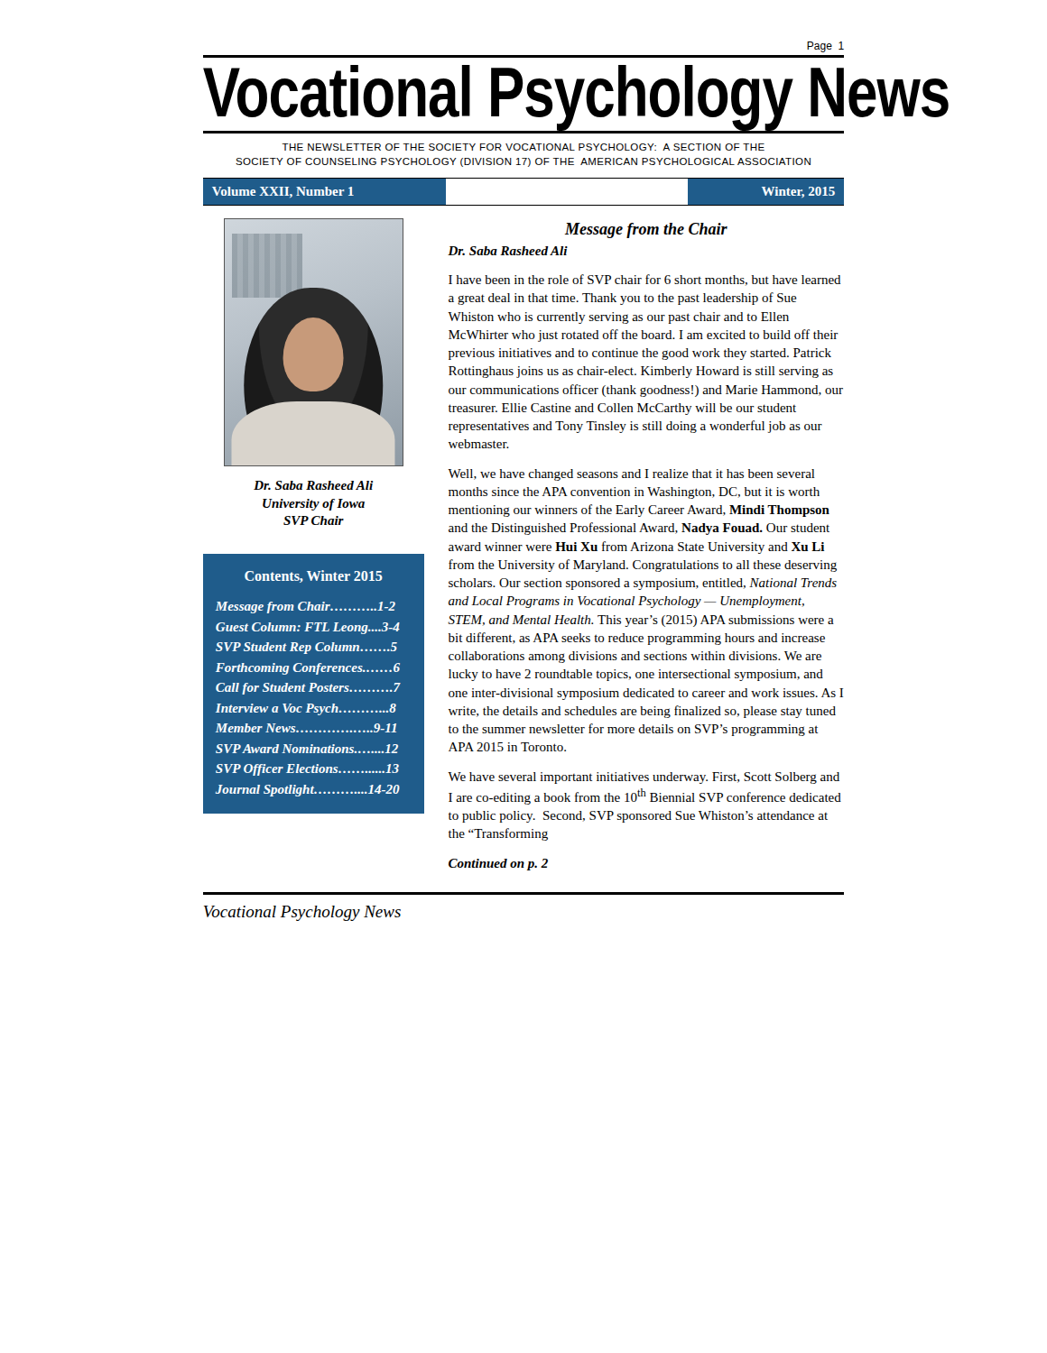Page 1
Vocational Psychology News
THE NEWSLETTER OF THE SOCIETY FOR VOCATIONAL PSYCHOLOGY: A SECTION OF THE
SOCIETY OF COUNSELING PSYCHOLOGY (DIVISION 17) OF THE AMERICAN PSYCHOLOGICAL ASSOCIATION
Volume XXII, Number 1
Winter, 2015
Dr. Saba Rasheed Ali
University of Iowa
SVP Chair
Contents, Winter 2015
Message from Chair………..1-2
Guest Column: FTL Leong....3-4
SVP Student Rep Column…….5
Forthcoming Conferences.……6
Call for Student Posters……….7
Interview a Voc Psych………...8
Member News………….…..9-11
SVP Award Nominations.…....12
SVP Officer Elections……......13
Journal Spotlight………....14-20
Message from the Chair
Dr. Saba Rasheed Ali
I have been in the role of SVP chair for 6 short months, but have learned a great deal in that time. Thank you to the past leadership of Sue Whiston who is currently serving as our past chair and to Ellen McWhirter who just rotated off the board. I am excited to build off their previous initiatives and to continue the good work they started. Patrick Rottinghaus joins us as chair-elect. Kimberly Howard is still serving as our communications officer (thank goodness!) and Marie Hammond, our treasurer. Ellie Castine and Collen McCarthy will be our student representatives and Tony Tinsley is still doing a wonderful job as our webmaster.
Well, we have changed seasons and I realize that it has been several months since the APA convention in Washington, DC, but it is worth mentioning our winners of the Early Career Award, Mindi Thompson and the Distinguished Professional Award, Nadya Fouad. Our student award winner were Hui Xu from Arizona State University and Xu Li from the University of Maryland. Congratulations to all these deserving scholars. Our section sponsored a symposium, entitled, National Trends and Local Programs in Vocational Psychology — Unemployment, STEM, and Mental Health. This year’s (2015) APA submissions were a bit different, as APA seeks to reduce programming hours and increase collaborations among divisions and sections within divisions. We are lucky to have 2 roundtable topics, one intersectional symposium, and one inter-divisional symposium dedicated to career and work issues. As I write, the details and schedules are being finalized so, please stay tuned to the summer newsletter for more details on SVP’s programming at APA 2015 in Toronto.
We have several important initiatives underway. First, Scott Solberg and I are co-editing a book from the 10th Biennial SVP conference dedicated to public policy. Second, SVP sponsored Sue Whiston’s attendance at the “Transforming
Continued on p. 2
Vocational Psychology News